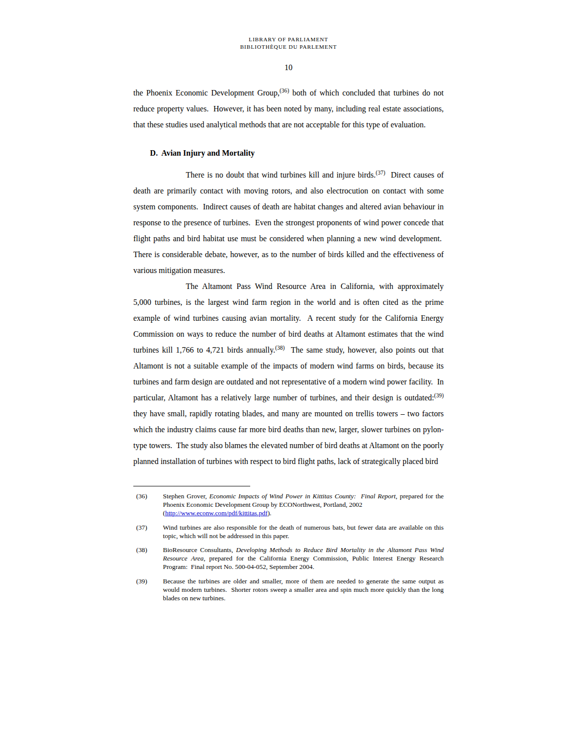LIBRARY OF PARLIAMENT BIBLIOTHÈQUE DU PARLEMENT
10
the Phoenix Economic Development Group,(36) both of which concluded that turbines do not reduce property values. However, it has been noted by many, including real estate associations, that these studies used analytical methods that are not acceptable for this type of evaluation.
D. Avian Injury and Mortality
There is no doubt that wind turbines kill and injure birds.(37) Direct causes of death are primarily contact with moving rotors, and also electrocution on contact with some system components. Indirect causes of death are habitat changes and altered avian behaviour in response to the presence of turbines. Even the strongest proponents of wind power concede that flight paths and bird habitat use must be considered when planning a new wind development. There is considerable debate, however, as to the number of birds killed and the effectiveness of various mitigation measures.
The Altamont Pass Wind Resource Area in California, with approximately 5,000 turbines, is the largest wind farm region in the world and is often cited as the prime example of wind turbines causing avian mortality. A recent study for the California Energy Commission on ways to reduce the number of bird deaths at Altamont estimates that the wind turbines kill 1,766 to 4,721 birds annually.(38) The same study, however, also points out that Altamont is not a suitable example of the impacts of modern wind farms on birds, because its turbines and farm design are outdated and not representative of a modern wind power facility. In particular, Altamont has a relatively large number of turbines, and their design is outdated:(39) they have small, rapidly rotating blades, and many are mounted on trellis towers – two factors which the industry claims cause far more bird deaths than new, larger, slower turbines on pylon-type towers. The study also blames the elevated number of bird deaths at Altamont on the poorly planned installation of turbines with respect to bird flight paths, lack of strategically placed bird
(36)
Stephen Grover, Economic Impacts of Wind Power in Kittitas County: Final Report, prepared for the Phoenix Economic Development Group by ECONorthwest, Portland, 2002
(http://www.econw.com/pdf/kittitas.pdf).
(37)
Wind turbines are also responsible for the death of numerous bats, but fewer data are available on this topic, which will not be addressed in this paper.
(38)
BioResource Consultants, Developing Methods to Reduce Bird Mortality in the Altamont Pass Wind Resource Area, prepared for the California Energy Commission, Public Interest Energy Research Program: Final report No. 500-04-052, September 2004.
(39)
Because the turbines are older and smaller, more of them are needed to generate the same output as would modern turbines. Shorter rotors sweep a smaller area and spin much more quickly than the long blades on new turbines.